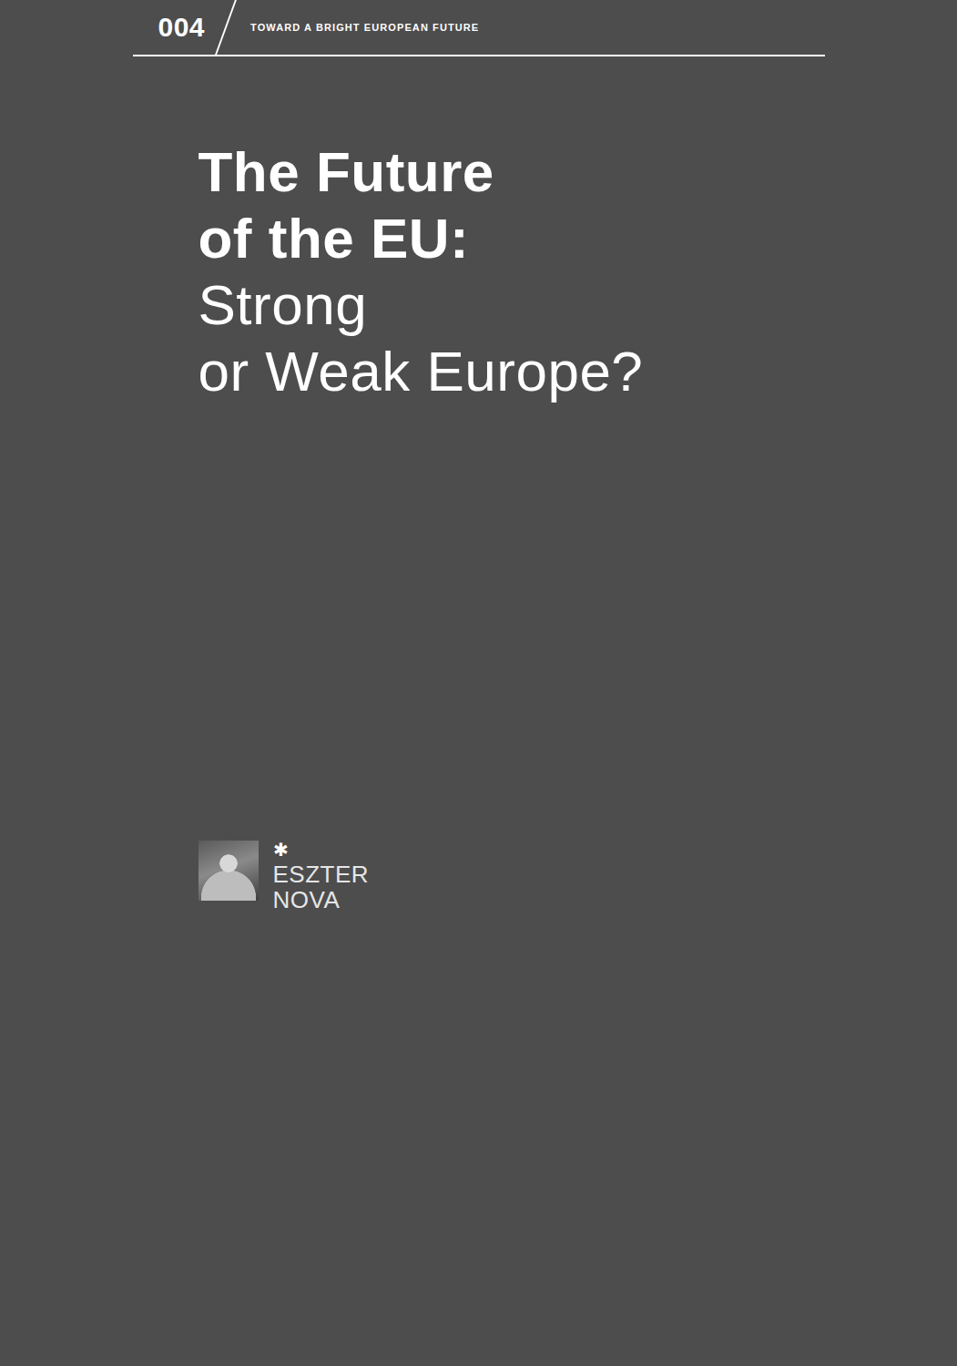004 Toward a Bright European Future
The Future
of the EU:
Strong
or Weak Europe?
✱ ESZTER NOVA